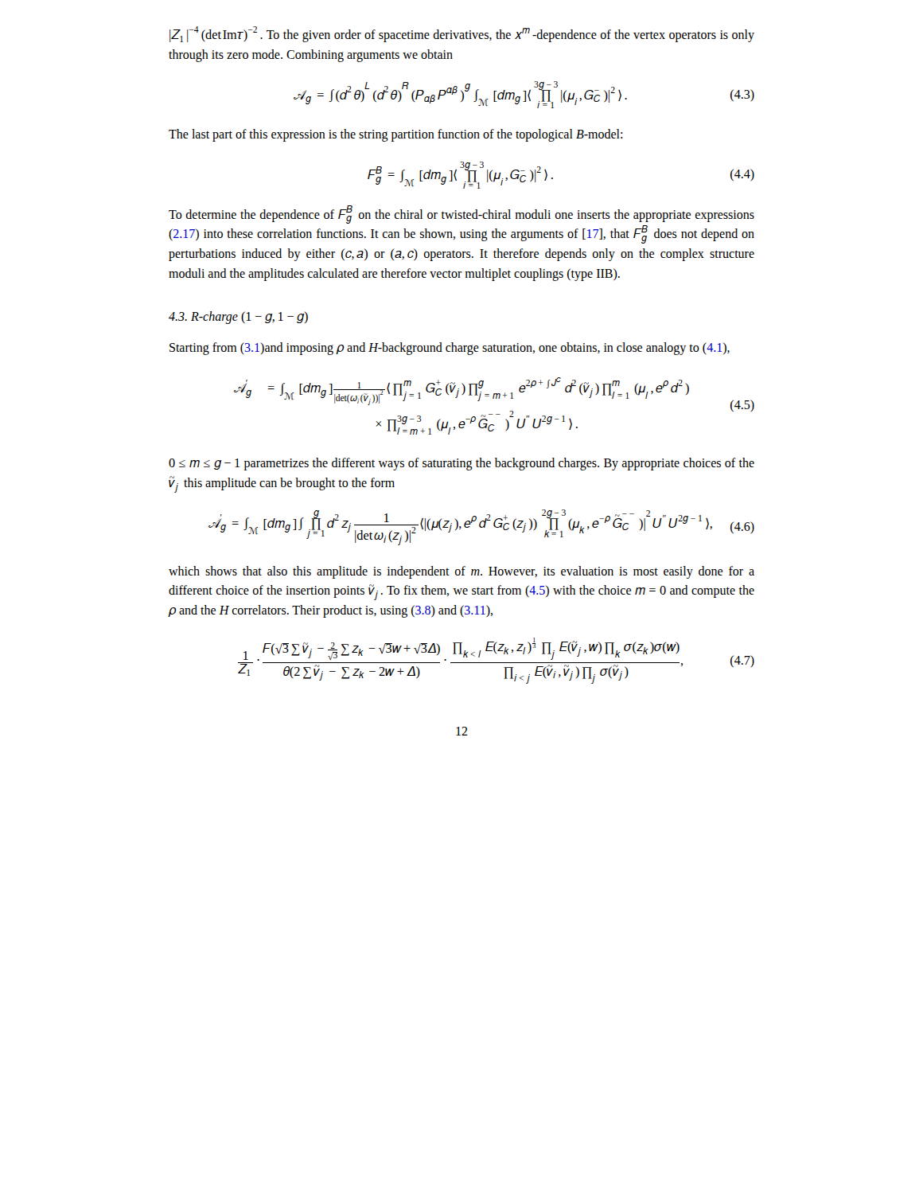|Z1|−4 (detImτ)−2 . To the given order of spacetime derivatives, the xm-dependence of the vertex operators is only through its zero mode. Combining arguments we obtain
𝒜g = ∫ (d2θ)L (d2θ)R (PαβPαβ)g ∫ℳ [dmg] ⟨ ∏i=13g−3 |(μi,GC−)|2 ⟩ .
(4.3)
The last part of this expression is the string partition function of the topological B-model:
FgB = ∫ℳ [dmg] ⟨ ∏i=13g−3 |(μi,GC−)|2 ⟩ .
(4.4)
To determine the dependence of FgB on the chiral or twisted-chiral moduli one inserts the appropriate expressions (2.17) into these correlation functions. It can be shown, using the arguments of [17], that FgB does not depend on perturbations induced by either (c,a) or (a,c) operators. It therefore depends only on the complex structure moduli and the amplitudes calculated are therefore vector multiplet couplings (type IIB).
4.3. R-charge (1−g,1−g)
Starting from (3.1)and imposing ρ and H-background charge saturation, one obtains, in close analogy to (4.1),
𝒜g′ = ∫ℳ [dmg] 1 |det(ωi(v~j))|2 ⟨ ∏j=1m GC+(v~j) ∏j=m+1g e2ρ+∫JC d2(v~j) ∏l=1m (μl,eρd2) × ∏l=m+13g−3 (μl,e−ρG~C−−)2 U″ U2g−1 ⟩ .
(4.5)
0≤m≤g−1 parametrizes the different ways of saturating the background charges. By appropriate choices of the v~j this amplitude can be brought to the form
𝒜g′ = ∫ℳ [dmg] ∫ ∏j=1g d2zj 1 |detωi(zj)|2 ⟨ |(μ(zj),eρd2GC+(zj)) ∏k=12g−3 (μk,e−ρG~C−−)|2 U″ U2g−1 ⟩ ,
(4.6)
which shows that also this amplitude is independent of m. However, its evaluation is most easily done for a different choice of the insertion points v~j. To fix them, we start from (4.5) with the choice m=0 and compute the ρ and the H correlators. Their product is, using (3.8) and (3.11),
1Z1 ⋅ F(3∑v~j−23∑zk−3w+3Δ) θ(2∑v~j−∑zk−2w+Δ) ⋅ ∏k<l E(zk,zl)13 ∏j E(v~j,w) ∏k σ(zk)σ(w) ∏i<j E(v~i,v~j) ∏j σ(v~j) ,
(4.7)
12